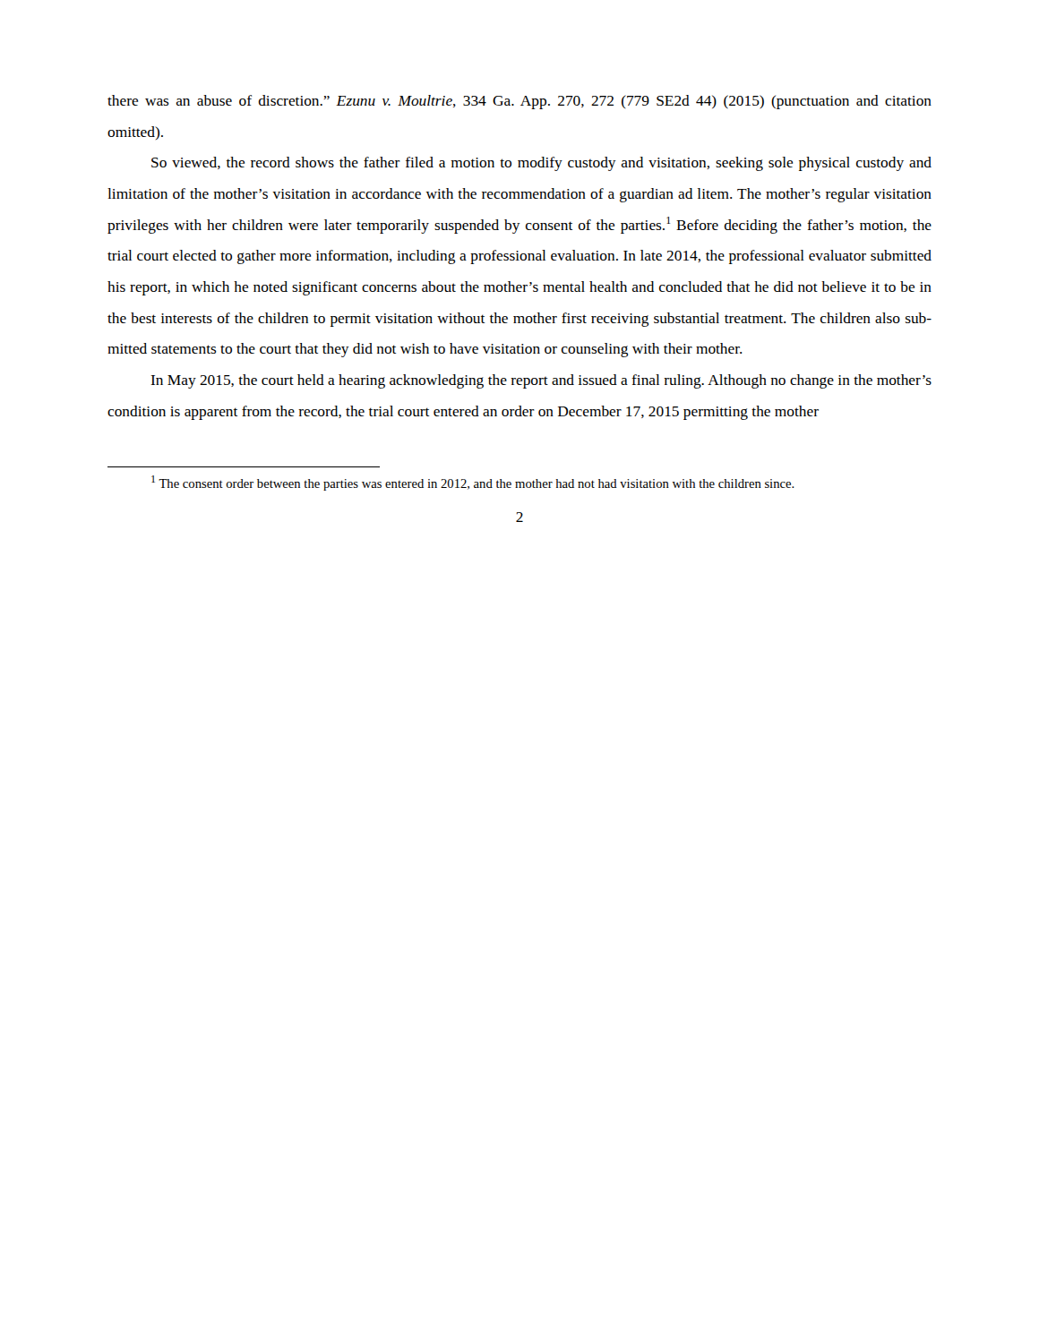there was an abuse of discretion.” Ezunu v. Moultrie, 334 Ga. App. 270, 272 (779 SE2d 44) (2015) (punctuation and citation omitted).
So viewed, the record shows the father filed a motion to modify custody and visitation, seeking sole physical custody and limitation of the mother’s visitation in accordance with the recommendation of a guardian ad litem. The mother’s regular visitation privileges with her children were later temporarily suspended by consent of the parties.1 Before deciding the father’s motion, the trial court elected to gather more information, including a professional evaluation. In late 2014, the professional evaluator submitted his report, in which he noted significant concerns about the mother’s mental health and concluded that he did not believe it to be in the best interests of the children to permit visitation without the mother first receiving substantial treatment. The children also submitted statements to the court that they did not wish to have visitation or counseling with their mother.
In May 2015, the court held a hearing acknowledging the report and issued a final ruling. Although no change in the mother’s condition is apparent from the record, the trial court entered an order on December 17, 2015 permitting the mother
1 The consent order between the parties was entered in 2012, and the mother had not had visitation with the children since.
2